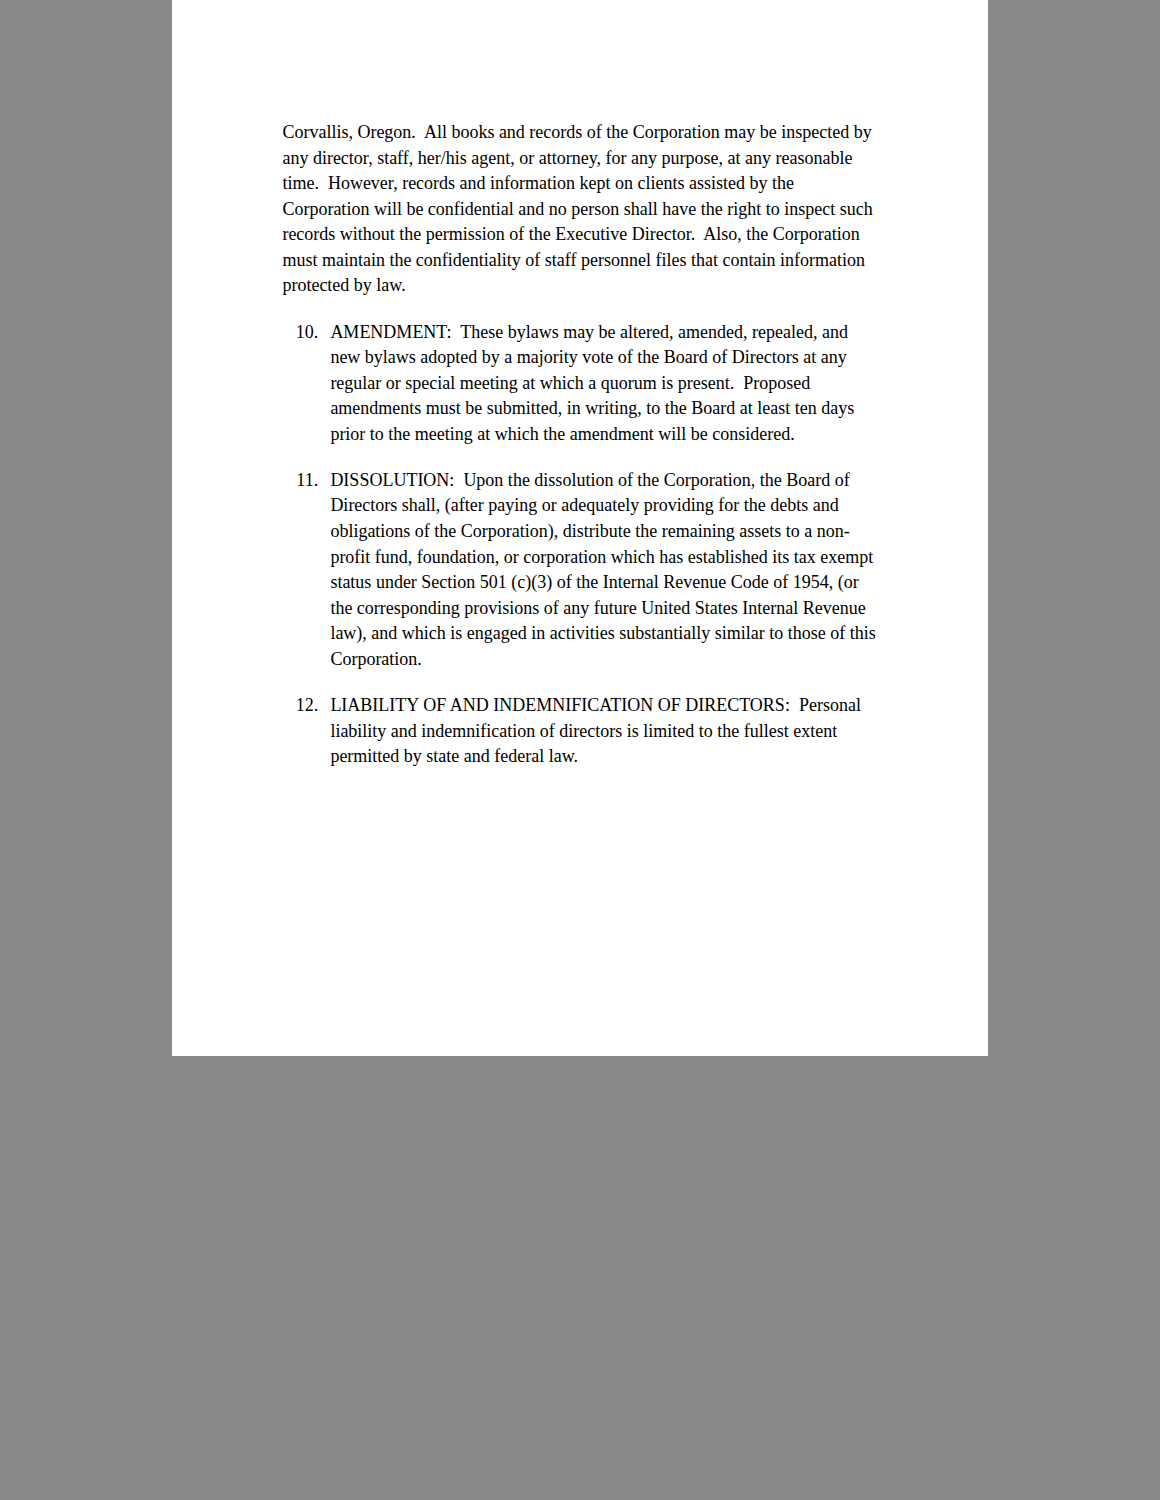Corvallis, Oregon. All books and records of the Corporation may be inspected by any director, staff, her/his agent, or attorney, for any purpose, at any reasonable time. However, records and information kept on clients assisted by the Corporation will be confidential and no person shall have the right to inspect such records without the permission of the Executive Director. Also, the Corporation must maintain the confidentiality of staff personnel files that contain information protected by law.
Amendment: These bylaws may be altered, amended, repealed, and new bylaws adopted by a majority vote of the Board of Directors at any regular or special meeting at which a quorum is present. Proposed amendments must be submitted, in writing, to the Board at least ten days prior to the meeting at which the amendment will be considered.
Dissolution: Upon the dissolution of the Corporation, the Board of Directors shall, (after paying or adequately providing for the debts and obligations of the Corporation), distribute the remaining assets to a non-profit fund, foundation, or corporation which has established its tax exempt status under Section 501 (c)(3) of the Internal Revenue Code of 1954, (or the corresponding provisions of any future United States Internal Revenue law), and which is engaged in activities substantially similar to those of this Corporation.
Liability of and Indemnification of Directors: Personal liability and indemnification of directors is limited to the fullest extent permitted by state and federal law.